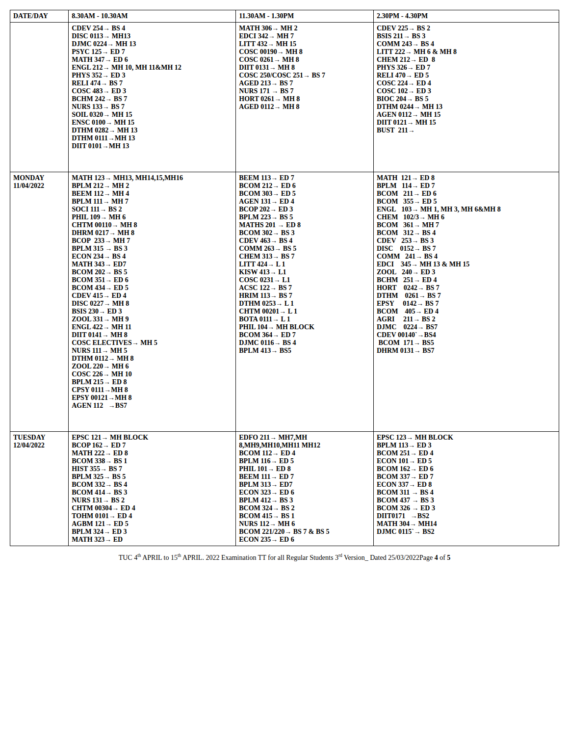| DATE/DAY | 8.30AM - 10.30AM | 11.30AM - 1.30PM | 2.30PM - 4.30PM |
| --- | --- | --- | --- |
| | CDEV 254→ BS 4 DISC 0113→ MH13 DJMC 0224→ MH 13 PSYC 125→ ED 7 MATH 347→ ED 6 ENGL 212→ MH 10, MH 11&MH 12 PHYS 352→ ED 3 RELI 474→ BS 7 COSC 483→ ED 3 BCHM 242→ BS 7 NURS 133→ BS 7 SOIL 0320→ MH 15 ENSC 0100→ MH 15 DTHM 0282→ MH 13 DTHM 0111→MH 13 DIIT 0101→MH 13 | MATH 306→ MH 2 EDCI 342→ MH 7 LITT 432→ MH 15 COSC 00190→ MH 8 COSC 0261→ MH 8 DIIT 0131→ MH 8 COSC 250/COSC 251→ BS 7 AGED 213→ BS 7 NURS 171 → BS 7 HORT 0261→ MH 8 AGED 0112→ MH 8 | CDEV 225→ BS 2 BSIS 211→ BS 3 COMM 243→ BS 4 LITT 222→ MH 6 & MH 8 CHEM 212→ ED 8 PHYS 326→ ED 7 RELI 470→ ED 5 COSC 224→ ED 4 COSC 102→ ED 3 BIOC 204→ BS 5 DTHM 0244→ MH 13 AGEN 0112→ MH 15 DIIT 0121→ MH 15 BUST 211→ |
| MONDAY 11/04/2022 | MATH 123→ MH13, MH14,15,MH16 BPLM 212→ MH 2 BEEM 112→ MH 4 BPLM 111→ MH 7 SOCI 111→ BS 2 PHIL 109→ MH 6 CHTM 00110→ MH 8 DHRM 0217→ MH 8 BCOP 233→ MH 7 BPLM 315 → BS 3 ECON 234→ BS 4 MATH 343→ ED7 BCOM 202→ BS 5 BCOM 351→ ED 6 BCOM 434→ ED 5 CDEV 415→ ED 4 DISC 0227→ MH 8 BSIS 230→ ED 3 ZOOL 331→ MH 9 ENGL 422→ MH 11 DIIT 0141→ MH 8 COSC ELECTIVES→ MH 5 NURS 111→ MH 5 DTHM 0112→ MH 8 ZOOL 220→ MH 6 COSC 226→ MH 10 BPLM 215→ ED 8 CPSY 0111→MH 8 EPSY 00121→MH 8 AGEN 112 →BS7 | BEEM 113→ ED 7 BCOM 212→ ED 6 BCOM 303→ ED 5 AGEN 131→ ED 4 BCOP 202→ ED 3 BPLM 223→ BS 5 MATHS 201 → ED 8 BCOM 302→ BS 3 CDEV 463→ BS 4 COMM 263→ BS 5 CHEM 313→ BS 7 LITT 424→ L 1 KISW 413→ L1 COSC 0231→ L1 ACSC 122→ BS 7 HRIM 113→ BS 7 DTHM 0253→ L 1 CHTM 00201→ L 1 BOTA 0111→ L 1 PHIL 104→ MH BLOCK BCOM 364→ ED 7 DJMC 0116→ BS 4 BPLM 413→ BS5 | MATH 121→ ED 8 BPLM 114→ ED 7 BCOM 211→ ED 6 BCOM 355→ ED 5 ENGL 103→ MH 1, MH 3, MH 6&MH 8 CHEM 102/3→ MH 6 BCOM 361→ MH 7 BCOM 312→ BS 4 CDEV 253→ BS 3 DISC 0152→ BS 7 COMM 241→ BS 4 EDCI 345→ MH 13 & MH 15 ZOOL 240→ ED 3 BCHM 251→ ED 4 HORT 0242→ BS 7 DTHM 0261→ BS 7 EPSY 0142→ BS 7 BCOM 405→ ED 4 AGRI 211→ BS 2 DJMC 0224→ BS7 CDEV 00140`→BS4 BCOM 171→ BS5 DHRM 0131→ BS7 |
| TUESDAY 12/04/2022 | EPSC 121→ MH BLOCK BCOP 162→ ED 7 MATH 222→ ED 8 BCOM 338→ BS 1 HIST 355→ BS 7 BPLM 325→ BS 5 BCOM 332→ BS 4 BCOM 414→ BS 3 NURS 131→ BS 2 CHTM 00304→ ED 4 TOHM 0101→ ED 4 AGBM 121→ ED 5 BPLM 324→ ED 3 MATH 323→ ED | EDFO 211→ MH7,MH 8,MH9,MH10,MH11 MH12 BCOM 112→ ED 4 BPLM 116→ ED 5 PHIL 101→ ED 8 BEEM 111→ ED 7 BPLM 313→ ED7 ECON 323→ ED 6 BPLM 412→ BS 3 BCOM 324→ BS 2 BCOM 415→ BS 1 NURS 112→ MH 6 BCOM 221/220→ BS 7 & BS 5 ECON 235→ ED 6 | EPSC 123→ MH BLOCK BPLM 113→ ED 3 BCOM 251→ ED 4 ECON 101→ ED 5 BCOM 162→ ED 6 BCOM 337→ ED 7 ECON 337→ ED 8 BCOM 311 → BS 4 BCOM 437 → BS 3 BCOM 326 → ED 3 DIIT0171 →BS2 MATH 304→ MH14 DJMC 0115`→ BS2 |
TUC 4th APRIL to 15th APRIL. 2022 Examination TT for all Regular Students 3rd Version_ Dated 25/03/2022Page 4 of 5